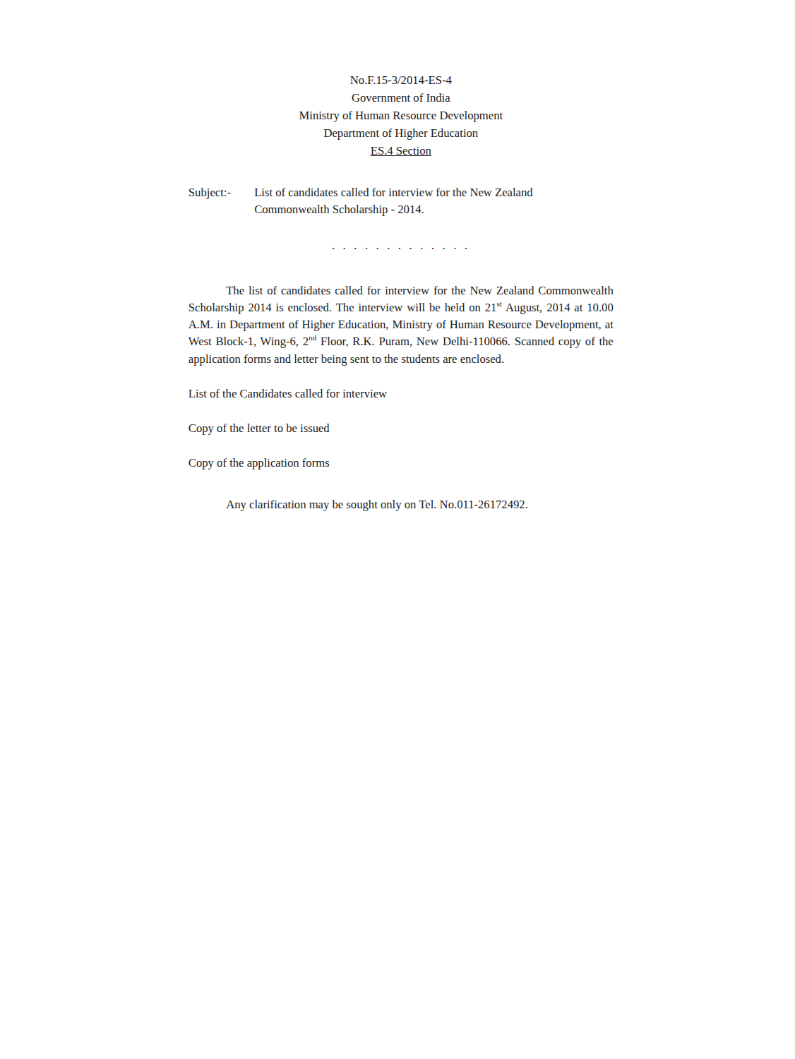No.F.15-3/2014-ES-4
Government of India
Ministry of Human Resource Development
Department of Higher Education
ES.4 Section
Subject:-
List of candidates called for interview for the New Zealand Commonwealth Scholarship - 2014.
. . . . . . . . . . . . .
The list of candidates called for interview for the New Zealand Commonwealth Scholarship 2014 is enclosed. The interview will be held on 21st August, 2014 at 10.00 A.M. in Department of Higher Education, Ministry of Human Resource Development, at West Block-1, Wing-6, 2nd Floor, R.K. Puram, New Delhi-110066. Scanned copy of the application forms and letter being sent to the students are enclosed.
List of the Candidates called for interview
Copy of the letter to be issued
Copy of the application forms
Any clarification may be sought only on Tel. No.011-26172492.